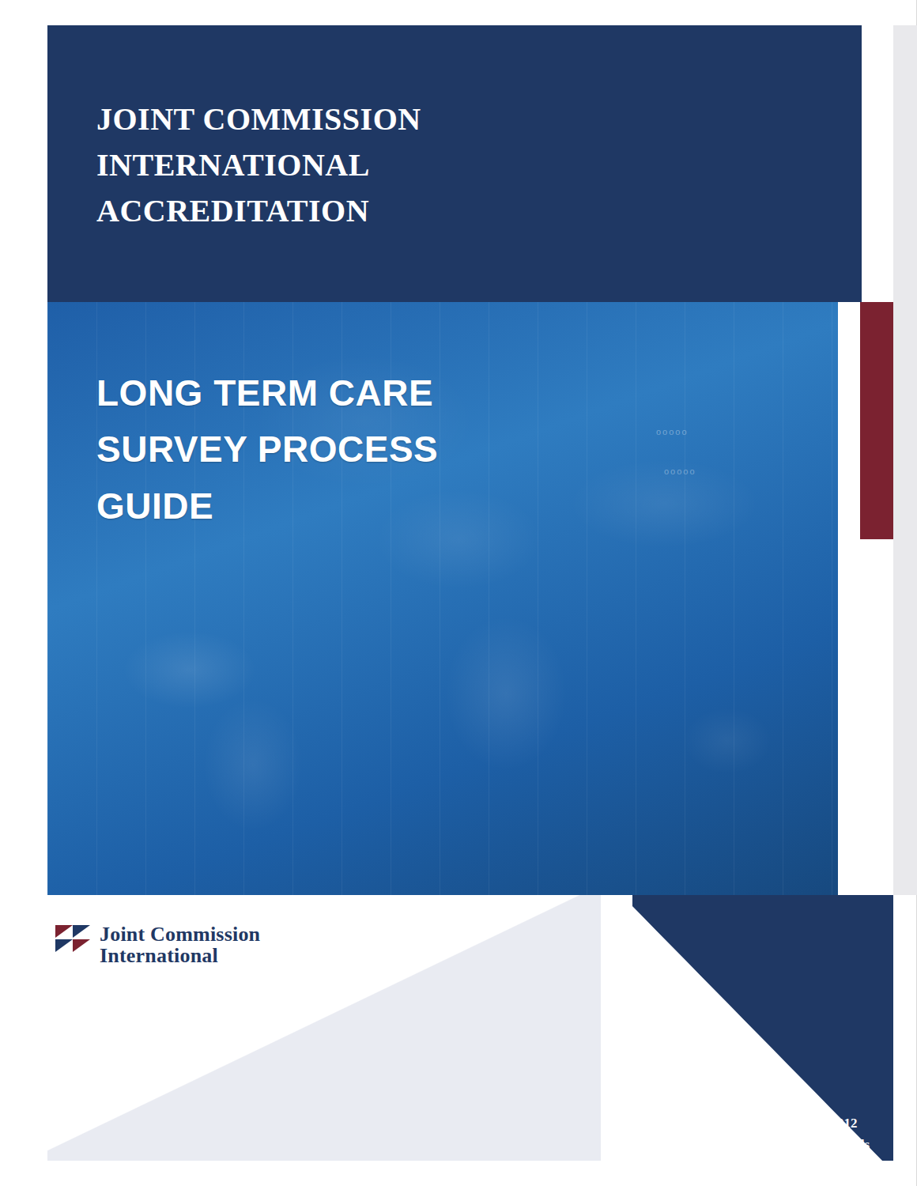JOINT COMMISSION
INTERNATIONAL
ACCREDITATION
LONG TERM CARE
SURVEY PROCESS
GUIDE
ooooo ooooo
Joint Commission
International
Effective July 2012
1st Edition Standards